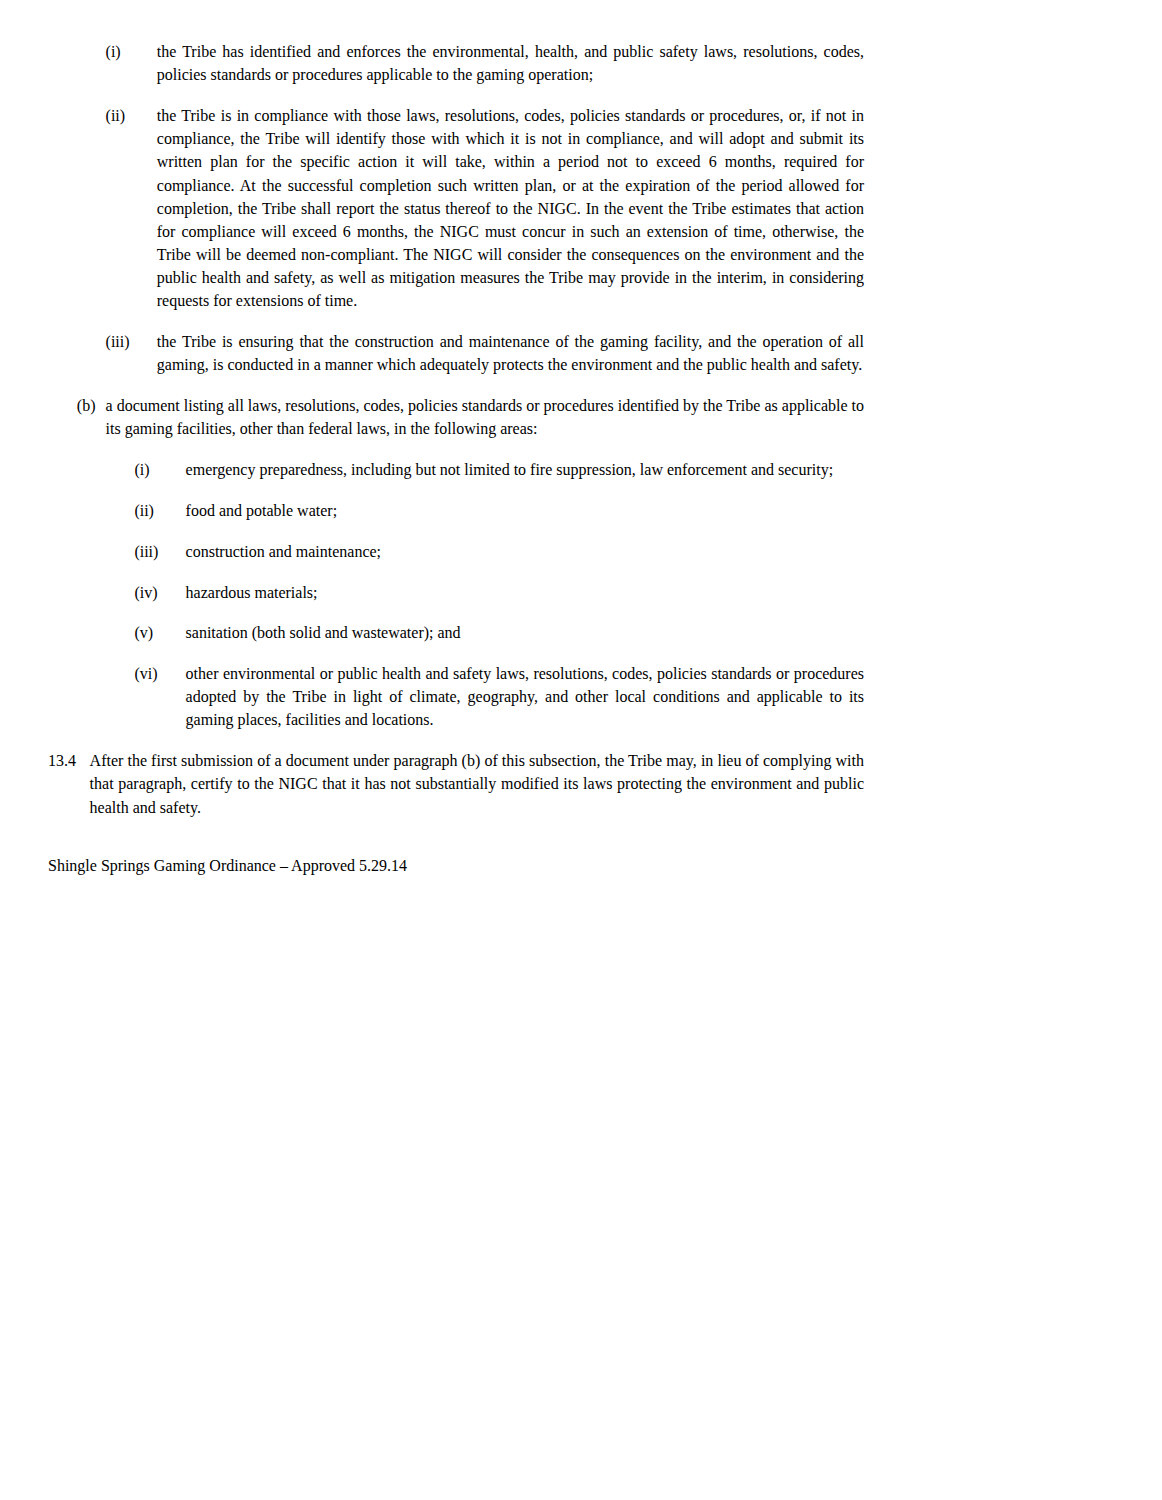(i)
the Tribe has identified and enforces the environmental, health, and public safety laws, resolutions, codes, policies standards or procedures applicable to the gaming operation;
(ii)
the Tribe is in compliance with those laws, resolutions, codes, policies standards or procedures, or, if not in compliance, the Tribe will identify those with which it is not in compliance, and will adopt and submit its written plan for the specific action it will take, within a period not to exceed 6 months, required for compliance. At the successful completion such written plan, or at the expiration of the period allowed for completion, the Tribe shall report the status thereof to the NIGC. In the event the Tribe estimates that action for compliance will exceed 6 months, the NIGC must concur in such an extension of time, otherwise, the Tribe will be deemed non-compliant. The NIGC will consider the consequences on the environment and the public health and safety, as well as mitigation measures the Tribe may provide in the interim, in considering requests for extensions of time.
(iii)
the Tribe is ensuring that the construction and maintenance of the gaming facility, and the operation of all gaming, is conducted in a manner which adequately protects the environment and the public health and safety.
(b)
a document listing all laws, resolutions, codes, policies standards or procedures identified by the Tribe as applicable to its gaming facilities, other than federal laws, in the following areas:
(i)
emergency preparedness, including but not limited to fire suppression, law enforcement and security;
(ii)
food and potable water;
(iii)
construction and maintenance;
(iv)
hazardous materials;
(v)
sanitation (both solid and wastewater); and
(vi)
other environmental or public health and safety laws, resolutions, codes, policies standards or procedures adopted by the Tribe in light of climate, geography, and other local conditions and applicable to its gaming places, facilities and locations.
13.4
After the first submission of a document under paragraph (b) of this subsection, the Tribe may, in lieu of complying with that paragraph, certify to the NIGC that it has not substantially modified its laws protecting the environment and public health and safety.
Shingle Springs Gaming Ordinance – Approved 5.29.14